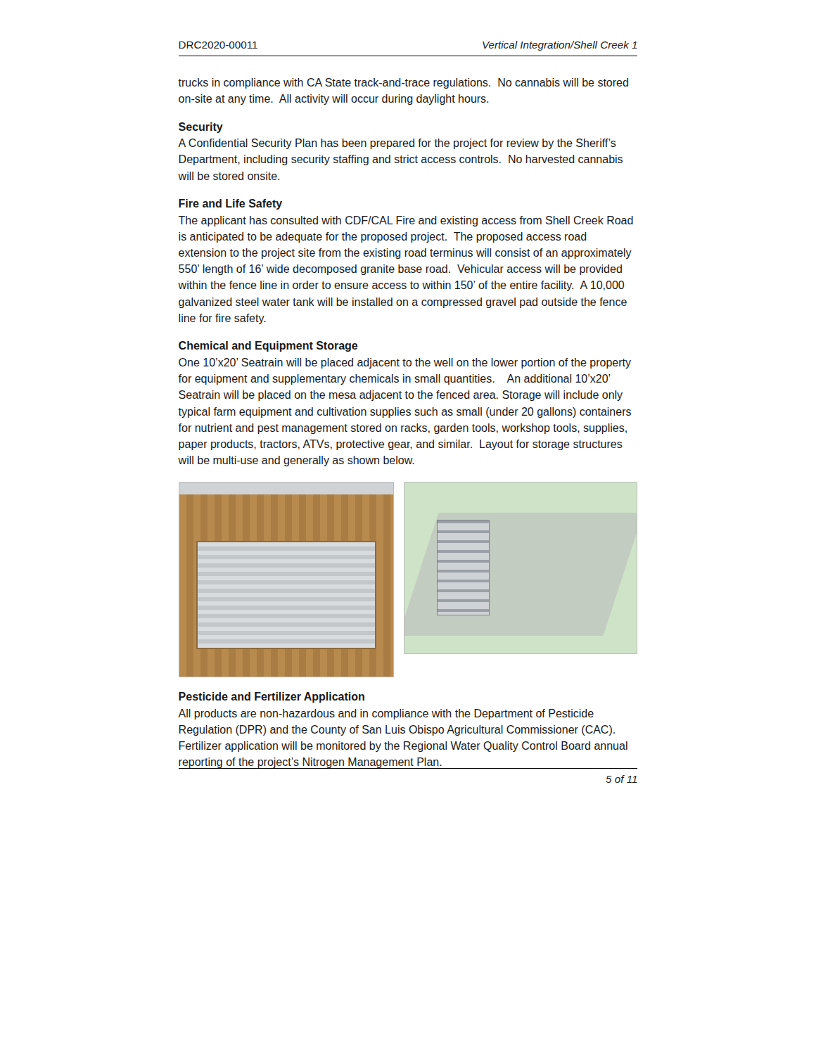DRC2020-00011 Vertical Integration/Shell Creek 1
trucks in compliance with CA State track-and-trace regulations. No cannabis will be stored on-site at any time. All activity will occur during daylight hours.
Security
A Confidential Security Plan has been prepared for the project for review by the Sheriff’s Department, including security staffing and strict access controls. No harvested cannabis will be stored onsite.
Fire and Life Safety
The applicant has consulted with CDF/CAL Fire and existing access from Shell Creek Road is anticipated to be adequate for the proposed project. The proposed access road extension to the project site from the existing road terminus will consist of an approximately 550’ length of 16’ wide decomposed granite base road. Vehicular access will be provided within the fence line in order to ensure access to within 150’ of the entire facility. A 10,000 galvanized steel water tank will be installed on a compressed gravel pad outside the fence line for fire safety.
Chemical and Equipment Storage
One 10’x20’ Seatrain will be placed adjacent to the well on the lower portion of the property for equipment and supplementary chemicals in small quantities. An additional 10’x20’ Seatrain will be placed on the mesa adjacent to the fenced area. Storage will include only typical farm equipment and cultivation supplies such as small (under 20 gallons) containers for nutrient and pest management stored on racks, garden tools, workshop tools, supplies, paper products, tractors, ATVs, protective gear, and similar. Layout for storage structures will be multi-use and generally as shown below.
Pesticide and Fertilizer Application
All products are non-hazardous and in compliance with the Department of Pesticide Regulation (DPR) and the County of San Luis Obispo Agricultural Commissioner (CAC). Fertilizer application will be monitored by the Regional Water Quality Control Board annual reporting of the project’s Nitrogen Management Plan.
5 of 11